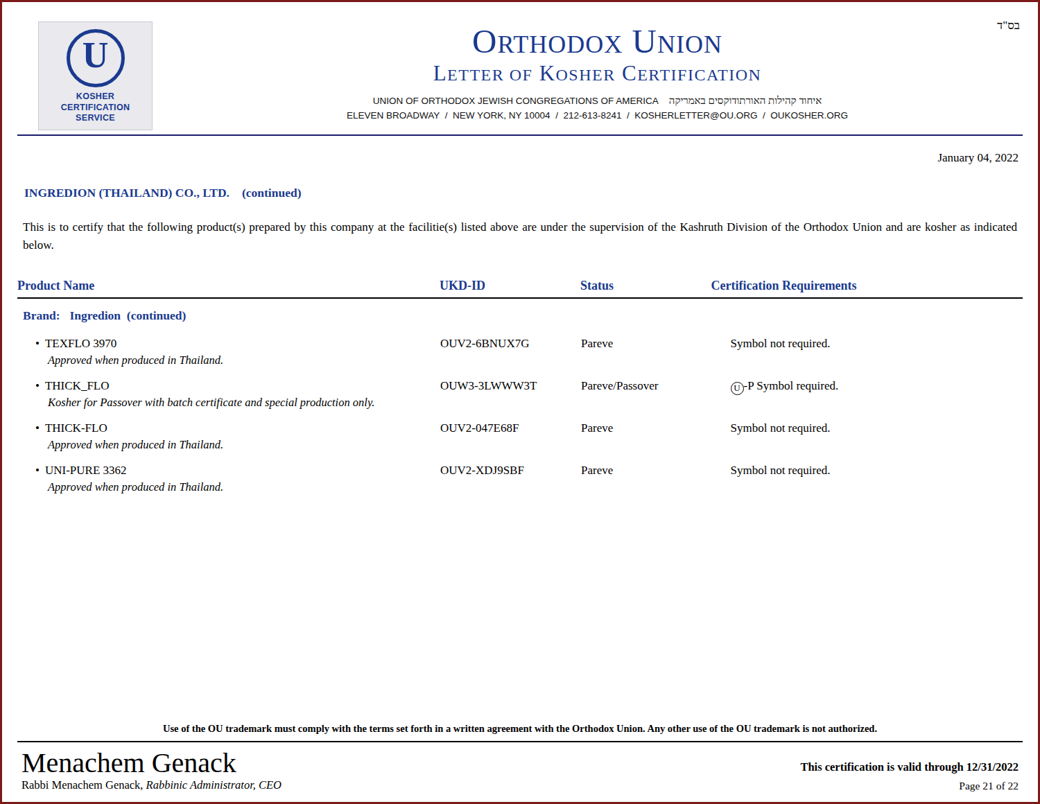בס"ד
U
KOSHER
CERTIFICATION
SERVICE
ORTHODOX UNION
LETTER OF KOSHER CERTIFICATION
UNION OF ORTHODOX JEWISH CONGREGATIONS OF AMERICA איחוד קהילות האורתודוקסים באמריקה
ELEVEN BROADWAY / NEW YORK, NY 10004 / 212-613-8241 / KOSHERLETTER@OU.ORG / OUKOSHER.ORG
January 04, 2022
INGREDION (THAILAND) CO., LTD.(continued)
This is to certify that the following product(s) prepared by this company at the facilitie(s) listed above are under the supervision of the Kashruth Division of the Orthodox Union and are kosher as indicated below.
| Product Name | UKD-ID | Status | Certification Requirements |
| --- | --- | --- | --- |
| Brand: Ingredion (continued) |
| • TEXFLO 3970 Approved when produced in Thailand. | OUV2-6BNUX7G | Pareve | Symbol not required. |
| • THICK_FLO Kosher for Passover with batch certificate and special production only. | OUW3-3LWWW3T | Pareve/Passover | U -P Symbol required. |
| • THICK-FLO Approved when produced in Thailand. | OUV2-047E68F | Pareve | Symbol not required. |
| • UNI-PURE 3362 Approved when produced in Thailand. | OUV2-XDJ9SBF | Pareve | Symbol not required. |
Use of the OU trademark must comply with the terms set forth in a written agreement with the Orthodox Union. Any other use of the OU trademark is not authorized.
Menachem Genack
Rabbi Menachem Genack, Rabbinic Administrator, CEO
This certification is valid through 12/31/2022
Page 21 of 22